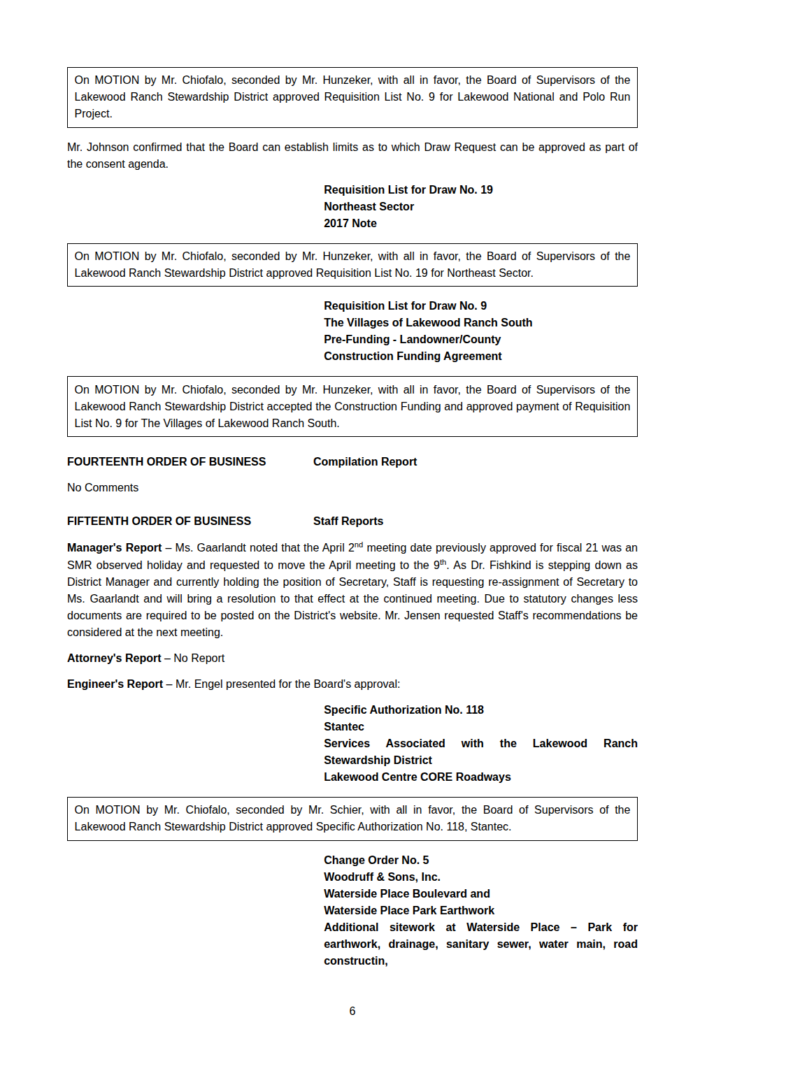On MOTION by Mr. Chiofalo, seconded by Mr. Hunzeker, with all in favor, the Board of Supervisors of the Lakewood Ranch Stewardship District approved Requisition List No. 9 for Lakewood National and Polo Run Project.
Mr. Johnson confirmed that the Board can establish limits as to which Draw Request can be approved as part of the consent agenda.
Requisition List for Draw No. 19
Northeast Sector
2017 Note
On MOTION by Mr. Chiofalo, seconded by Mr. Hunzeker, with all in favor, the Board of Supervisors of the Lakewood Ranch Stewardship District approved Requisition List No. 19 for Northeast Sector.
Requisition List for Draw No. 9
The Villages of Lakewood Ranch South
Pre-Funding - Landowner/County
Construction Funding Agreement
On MOTION by Mr. Chiofalo, seconded by Mr. Hunzeker, with all in favor, the Board of Supervisors of the Lakewood Ranch Stewardship District accepted the Construction Funding and approved payment of Requisition List No. 9 for The Villages of Lakewood Ranch South.
FOURTEENTH ORDER OF BUSINESS Compilation Report
No Comments
FIFTEENTH ORDER OF BUSINESS Staff Reports
Manager's Report – Ms. Gaarlandt noted that the April 2nd meeting date previously approved for fiscal 21 was an SMR observed holiday and requested to move the April meeting to the 9th. As Dr. Fishkind is stepping down as District Manager and currently holding the position of Secretary, Staff is requesting re-assignment of Secretary to Ms. Gaarlandt and will bring a resolution to that effect at the continued meeting. Due to statutory changes less documents are required to be posted on the District's website. Mr. Jensen requested Staff's recommendations be considered at the next meeting.
Attorney's Report – No Report
Engineer's Report – Mr. Engel presented for the Board's approval:
Specific Authorization No. 118
Stantec
Services Associated with the Lakewood Ranch Stewardship District
Lakewood Centre CORE Roadways
On MOTION by Mr. Chiofalo, seconded by Mr. Schier, with all in favor, the Board of Supervisors of the Lakewood Ranch Stewardship District approved Specific Authorization No. 118, Stantec.
Change Order No. 5
Woodruff & Sons, Inc.
Waterside Place Boulevard and
Waterside Place Park Earthwork
Additional sitework at Waterside Place – Park for earthwork, drainage, sanitary sewer, water main, road constructin,
6